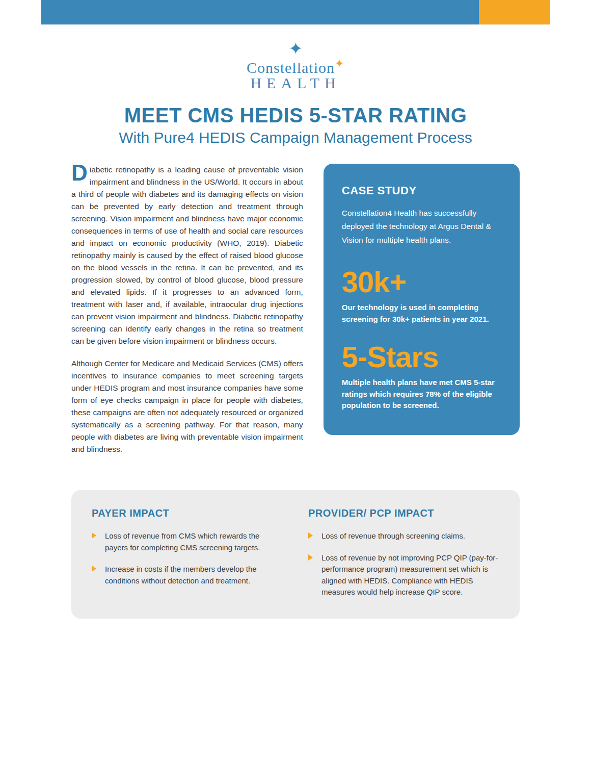✦
Constellation✦
HEALTH
MEET CMS HEDIS 5-STAR RATING
With Pure4 HEDIS Campaign Management Process
Diabetic retinopathy is a leading cause of preventable vision impairment and blindness in the US/World. It occurs in about a third of people with diabetes and its damaging effects on vision can be prevented by early detection and treatment through screening. Vision impairment and blindness have major economic consequences in terms of use of health and social care resources and impact on economic productivity (WHO, 2019). Diabetic retinopathy mainly is caused by the effect of raised blood glucose on the blood vessels in the retina. It can be prevented, and its progression slowed, by control of blood glucose, blood pressure and elevated lipids. If it progresses to an advanced form, treatment with laser and, if available, intraocular drug injections can prevent vision impairment and blindness. Diabetic retinopathy screening can identify early changes in the retina so treatment can be given before vision impairment or blindness occurs.
Although Center for Medicare and Medicaid Services (CMS) offers incentives to insurance companies to meet screening targets under HEDIS program and most insurance companies have some form of eye checks campaign in place for people with diabetes, these campaigns are often not adequately resourced or organized systematically as a screening pathway. For that reason, many people with diabetes are living with preventable vision impairment and blindness.
CASE STUDY
Constellation4 Health has successfully deployed the technology at Argus Dental & Vision for multiple health plans.
30k+
Our technology is used in completing screening for 30k+ patients in year 2021.
5-Stars
Multiple health plans have met CMS 5-star ratings which requires 78% of the eligible population to be screened.
PAYER IMPACT
Loss of revenue from CMS which rewards the payers for completing CMS screening targets.
Increase in costs if the members develop the conditions without detection and treatment.
PROVIDER/ PCP IMPACT
Loss of revenue through screening claims.
Loss of revenue by not improving PCP QIP (pay-for-performance program) measurement set which is aligned with HEDIS. Compliance with HEDIS measures would help increase QIP score.